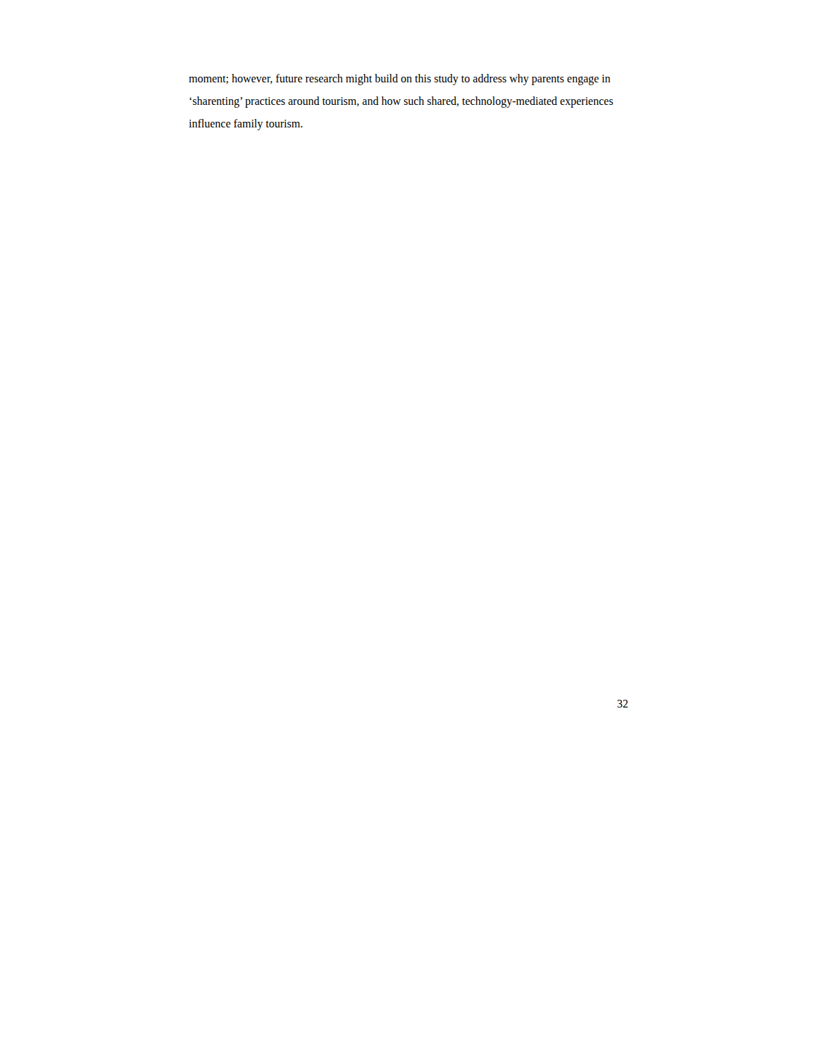moment; however, future research might build on this study to address why parents engage in ‘sharenting’ practices around tourism, and how such shared, technology-mediated experiences influence family tourism.
32